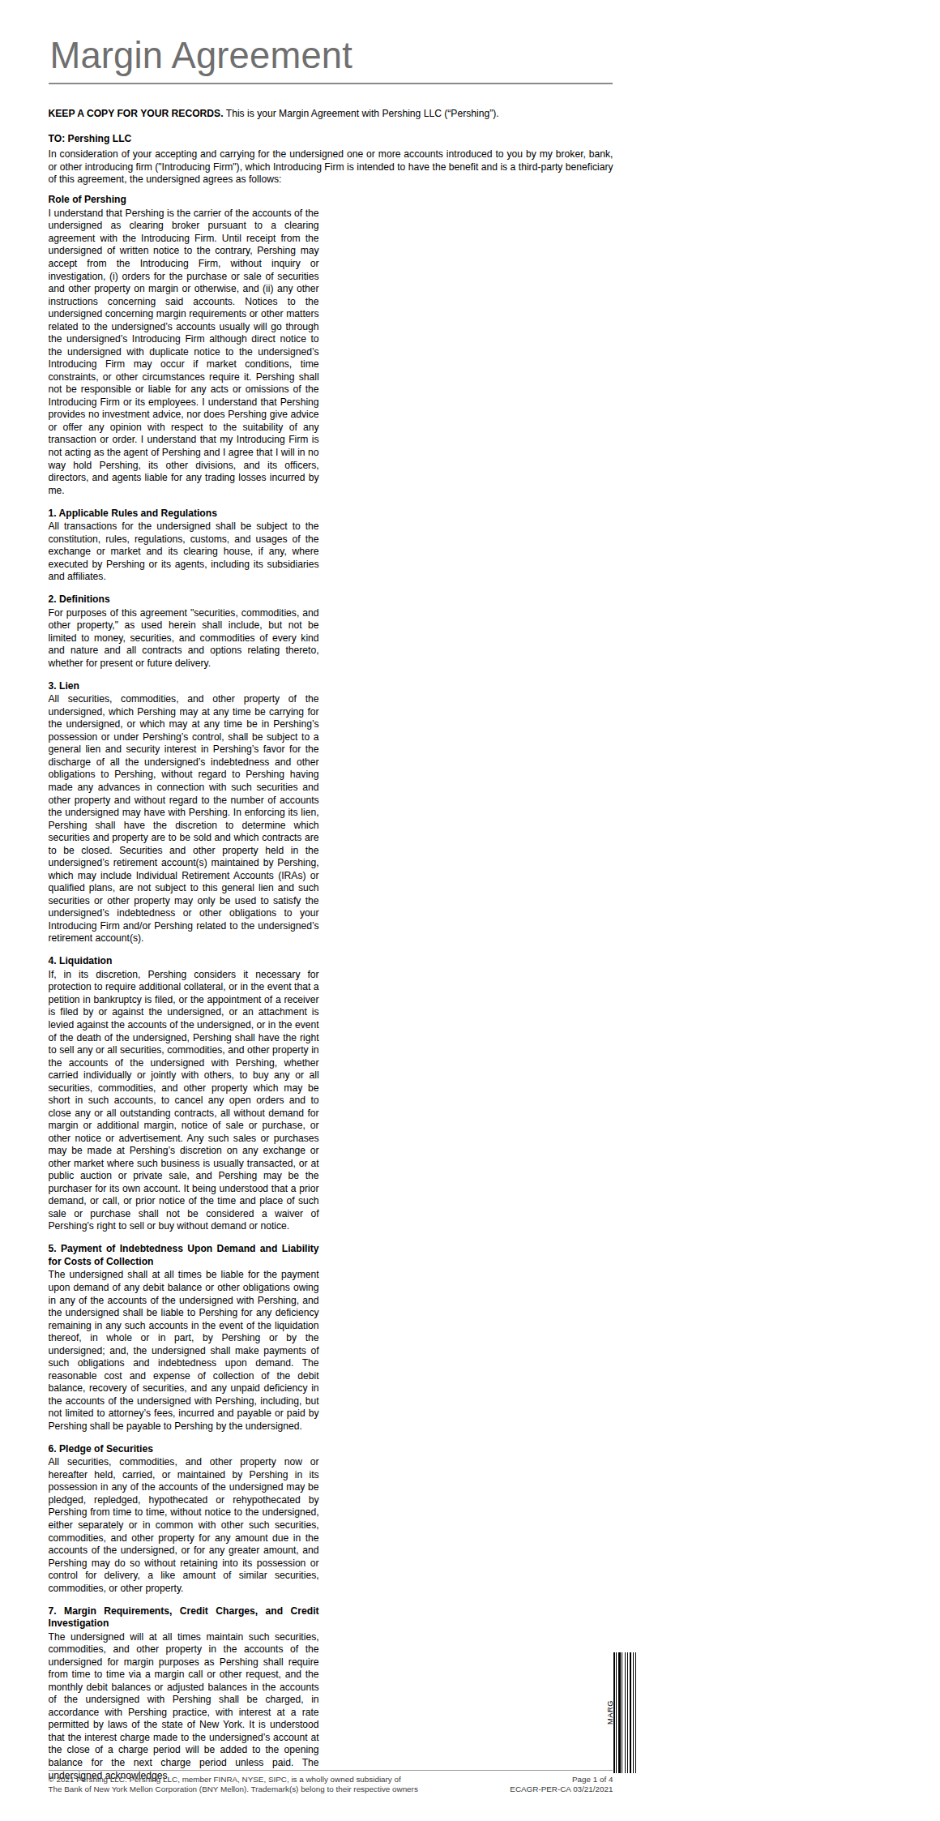Margin Agreement
KEEP A COPY FOR YOUR RECORDS. This is your Margin Agreement with Pershing LLC (“Pershing”).
TO: Pershing LLC
In consideration of your accepting and carrying for the undersigned one or more accounts introduced to you by my broker, bank, or other introducing firm ("Introducing Firm"), which Introducing Firm is intended to have the benefit and is a third-party beneficiary of this agreement, the undersigned agrees as follows:
Role of Pershing
I understand that Pershing is the carrier of the accounts of the undersigned as clearing broker pursuant to a clearing agreement with the Introducing Firm. Until receipt from the undersigned of written notice to the contrary, Pershing may accept from the Introducing Firm, without inquiry or investigation, (i) orders for the purchase or sale of securities and other property on margin or otherwise, and (ii) any other instructions concerning said accounts. Notices to the undersigned concerning margin requirements or other matters related to the undersigned’s accounts usually will go through the undersigned’s Introducing Firm although direct notice to the undersigned with duplicate notice to the undersigned’s Introducing Firm may occur if market conditions, time constraints, or other circumstances require it. Pershing shall not be responsible or liable for any acts or omissions of the Introducing Firm or its employees. I understand that Pershing provides no investment advice, nor does Pershing give advice or offer any opinion with respect to the suitability of any transaction or order. I understand that my Introducing Firm is not acting as the agent of Pershing and I agree that I will in no way hold Pershing, its other divisions, and its officers, directors, and agents liable for any trading losses incurred by me.
1. Applicable Rules and Regulations
All transactions for the undersigned shall be subject to the constitution, rules, regulations, customs, and usages of the exchange or market and its clearing house, if any, where executed by Pershing or its agents, including its subsidiaries and affiliates.
2. Definitions
For purposes of this agreement "securities, commodities, and other property," as used herein shall include, but not be limited to money, securities, and commodities of every kind and nature and all contracts and options relating thereto, whether for present or future delivery.
3. Lien
All securities, commodities, and other property of the undersigned, which Pershing may at any time be carrying for the undersigned, or which may at any time be in Pershing’s possession or under Pershing’s control, shall be subject to a general lien and security interest in Pershing’s favor for the discharge of all the undersigned’s indebtedness and other obligations to Pershing, without regard to Pershing having made any advances in connection with such securities and other property and without regard to the number of accounts the undersigned may have with Pershing. In enforcing its lien, Pershing shall have the discretion to determine which securities and property are to be sold and which contracts are to be closed. Securities and other property held in the undersigned’s retirement account(s) maintained by Pershing, which may include Individual Retirement Accounts (IRAs) or qualified plans, are not subject to this general lien and such securities or other property may only be used to satisfy the undersigned’s indebtedness or other obligations to your Introducing Firm and/or Pershing related to the undersigned’s retirement account(s).
4. Liquidation
If, in its discretion, Pershing considers it necessary for protection to require additional collateral, or in the event that a petition in bankruptcy is filed, or the appointment of a receiver is filed by or against the undersigned, or an attachment is levied against the accounts of the undersigned, or in the event of the death of the undersigned, Pershing shall have the right to sell any or all securities, commodities, and other property in the accounts of the undersigned with Pershing, whether carried individually or jointly with others, to buy any or all securities, commodities, and other property which may be short in such accounts, to cancel any open orders and to close any or all outstanding contracts, all without demand for margin or additional margin, notice of sale or purchase, or other notice or advertisement. Any such sales or purchases may be made at Pershing’s discretion on any exchange or other market where such business is usually transacted, or at public auction or private sale, and Pershing may be the purchaser for its own account. It being understood that a prior demand, or call, or prior notice of the time and place of such sale or purchase shall not be considered a waiver of Pershing’s right to sell or buy without demand or notice.
5. Payment of Indebtedness Upon Demand and Liability for Costs of Collection
The undersigned shall at all times be liable for the payment upon demand of any debit balance or other obligations owing in any of the accounts of the undersigned with Pershing, and the undersigned shall be liable to Pershing for any deficiency remaining in any such accounts in the event of the liquidation thereof, in whole or in part, by Pershing or by the undersigned; and, the undersigned shall make payments of such obligations and indebtedness upon demand. The reasonable cost and expense of collection of the debit balance, recovery of securities, and any unpaid deficiency in the accounts of the undersigned with Pershing, including, but not limited to attorney’s fees, incurred and payable or paid by Pershing shall be payable to Pershing by the undersigned.
6. Pledge of Securities
All securities, commodities, and other property now or hereafter held, carried, or maintained by Pershing in its possession in any of the accounts of the undersigned may be pledged, repledged, hypothecated or rehypothecated by Pershing from time to time, without notice to the undersigned, either separately or in common with other such securities, commodities, and other property for any amount due in the accounts of the undersigned, or for any greater amount, and Pershing may do so without retaining into its possession or control for delivery, a like amount of similar securities, commodities, or other property.
7. Margin Requirements, Credit Charges, and Credit Investigation
The undersigned will at all times maintain such securities, commodities, and other property in the accounts of the undersigned for margin purposes as Pershing shall require from time to time via a margin call or other request, and the monthly debit balances or adjusted balances in the accounts of the undersigned with Pershing shall be charged, in accordance with Pershing practice, with interest at a rate permitted by laws of the state of New York. It is understood that the interest charge made to the undersigned’s account at the close of a charge period will be added to the opening balance for the next charge period unless paid. The undersigned acknowledges
MARG
© 2021 Pershing LLC. Pershing LLC, member FINRA, NYSE, SIPC, is a wholly owned subsidiary of
The Bank of New York Mellon Corporation (BNY Mellon). Trademark(s) belong to their respective owners
Page 1 of 4
ECAGR-PER-CA 03/21/2021